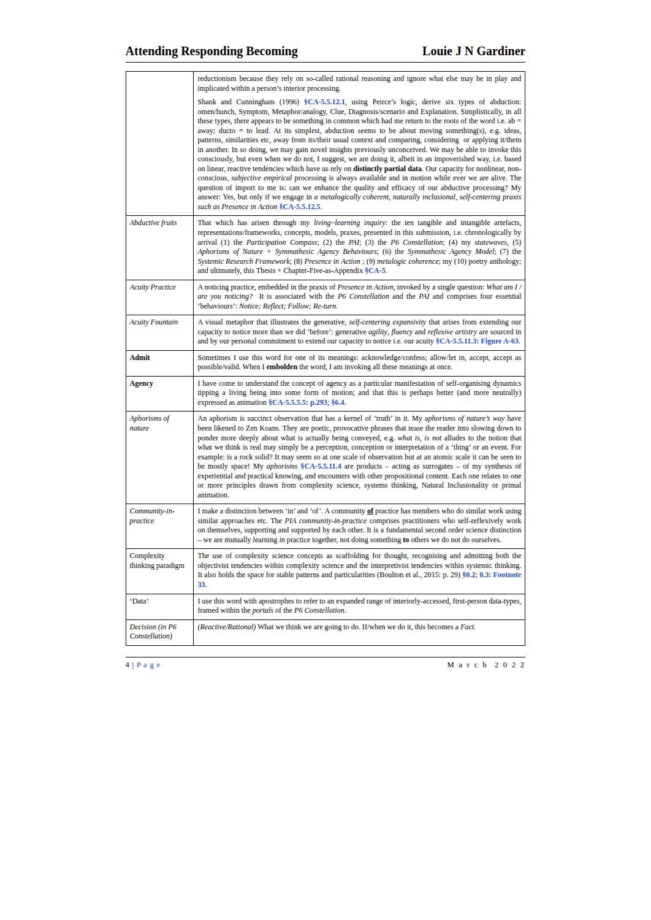Attending Responding Becoming Louie J N Gardiner
| | reductionism because they rely on so-called rational reasoning and ignore what else may be in play and implicated within a person’s interior processing. Shank and Cunningham (1996) §CA-5.5.12.1 , using Peirce’s logic, derive six types of abduction: omen/hunch, Symptom, Metaphor/analogy, Clue, Diagnosis/scenario and Explanation. Simplistically, in all these types, there appears to be something in common which had me return to the roots of the word i.e. ab = away; ducto = to lead. At its simplest, abduction seems to be about moving something(s), e.g. ideas, patterns, similarities etc, away from its/their usual context and comparing, considering or applying it/them in another. In so doing, we may gain novel insights previously unconceived. We may be able to invoke this consciously, but even when we do not, I suggest, we are doing it, albeit in an impoverished way, i.e. based on linear, reactive tendencies which have us rely on distinctly partial data . Our capacity for nonlinear, non-conscious, subjective empirical processing is always available and in motion while ever we are alive. The question of import to me is: can we enhance the quality and efficacy of our abductive processing? My answer: Yes, but only if we engage in a metalogically coherent, naturally inclusional, self-centering praxis such as Presence in Action §CA-5.5.12.5 . |
| Abductive fruits | That which has arisen through my living~learning inquiry : the ten tangible and intangible artefacts, representations/frameworks, concepts, models, praxes, presented in this submission, i.e. chronologically by arrival (1) the Participation Compass ; (2) the PAI ; (3) the P6 Constellation ; (4) my statewaves , (5) Aphorisms of Nature + Symmathesic Agency Behaviours ; (6) the Symmathesic Agency Model ; (7) the Systemic Research Framework ; (8) Presence in Action ; (9) metalogic coherence ; my (10) poetry anthology; and ultimately, this Thesis + Chapter-Five-as-Appendix §CA-5 . |
| Acuity Practice | A noticing practice, embedded in the praxis of Presence in Action , invoked by a single question: What am I / are you noticing? It is associated with the P6 Constellation and the PAI and comprises four essential ‘behaviours’: Notice; Reflect; Follow; Re-turn. |
| Acuity Fountain | A visual metaphor that illustrates the generative, self-centering expansivity that arises from extending our capacity to notice more than we did ‘before’: generative agility , fluency and reflexive artistry are sourced in and by our personal commitment to extend our capacity to notice i.e. our acuity §CA-5.5.11.3: Figure A-63 . |
| Admit | Sometimes I use this word for one of its meanings: acknowledge/confess; allow/let in, accept, accept as possible/valid. When I embolden the word, I am invoking all these meanings at once. |
| Agency | I have come to understand the concept of agency as a particular manifestation of self-organising dynamics tipping a living being into some form of motion; and that this is perhaps better (and more neutrally) expressed as animation §CA-5.5.5.5: p.293 ; §6.4 . |
| Aphorisms of nature | An aphorism is succinct observation that has a kernel of ‘truth’ in it. My a phorisms of nature’s way have been likened to Zen Koans. They are poetic, provocative phrases that tease the reader into slowing down to ponder more deeply about what is actually being conveyed, e.g. what is, is not alludes to the notion that what we think is real may simply be a perception, conception or interpretation of a ‘thing’ or an event. For example: is a rock solid? It may seem so at one scale of observation but at an atomic scale it can be seen to be mostly space! My aphorisms §CA-5.5.11.4 are products – acting as surrogates – of my synthesis of experiential and practical knowing, and encounters with other propositional content. Each one relates to one or more principles drawn from complexity science, systems thinking, Natural Inclusionality or primal animation. |
| Community-in-practice | I make a distinction between ‘in’ and ‘of’. A community of practice has members who do similar work using similar approaches etc. The PIA community-in-practice comprises practitioners who self-reflexively work on themselves, supporting and supported by each other. It is a fundamental second order science distinction – we are mutually learning in practice together, not doing something to others we do not do ourselves. |
| Complexity thinking paradigm | The use of complexity science concepts as scaffolding for thought, recognising and admitting both the objectivist tendencies within complexity science and the interpretivist tendencies within systemic thinking. It also holds the space for stable patterns and particularities (Boulton et al., 2015: p. 29) §0.2 ; 0.3: Footnote 33 . |
| ‘Data’ | I use this word with apostrophes to refer to an expanded range of interiorly-accessed, first-person data-types, framed within the portals of the P6 Constellation . |
| Decision (in P6 Constellation) | (Reactive/Rational) What we think we are going to do. If/when we do it, this becomes a Fact . |
4 | P a g e M a r c h 2 0 2 2